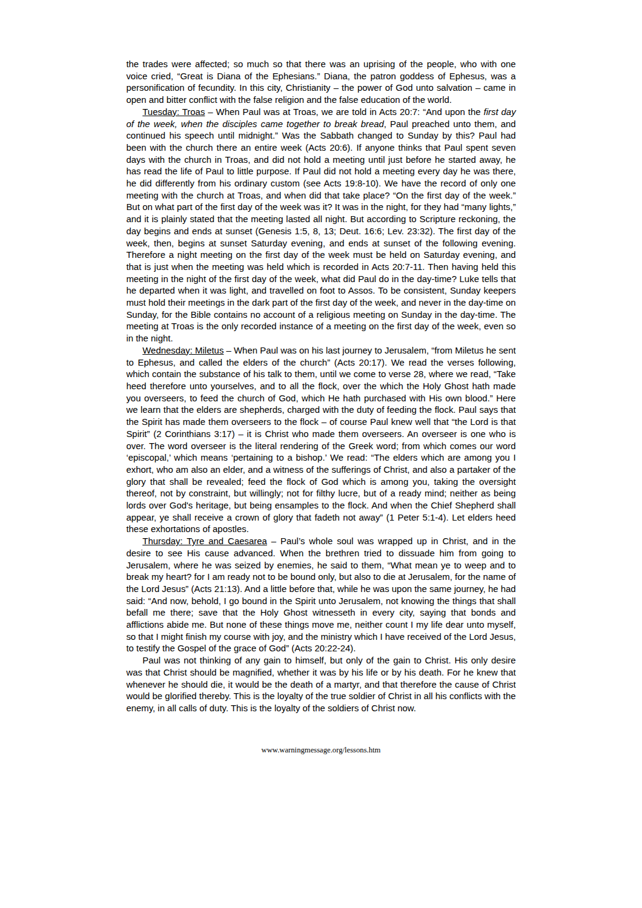the trades were affected; so much so that there was an uprising of the people, who with one voice cried, “Great is Diana of the Ephesians.” Diana, the patron goddess of Ephesus, was a personification of fecundity. In this city, Christianity – the power of God unto salvation – came in open and bitter conflict with the false religion and the false education of the world.
Tuesday: Troas – When Paul was at Troas, we are told in Acts 20:7: “And upon the first day of the week, when the disciples came together to break bread, Paul preached unto them, and continued his speech until midnight.” Was the Sabbath changed to Sunday by this? Paul had been with the church there an entire week (Acts 20:6). If anyone thinks that Paul spent seven days with the church in Troas, and did not hold a meeting until just before he started away, he has read the life of Paul to little purpose. If Paul did not hold a meeting every day he was there, he did differently from his ordinary custom (see Acts 19:8-10). We have the record of only one meeting with the church at Troas, and when did that take place? “On the first day of the week.” But on what part of the first day of the week was it? It was in the night, for they had “many lights,” and it is plainly stated that the meeting lasted all night. But according to Scripture reckoning, the day begins and ends at sunset (Genesis 1:5, 8, 13; Deut. 16:6; Lev. 23:32). The first day of the week, then, begins at sunset Saturday evening, and ends at sunset of the following evening. Therefore a night meeting on the first day of the week must be held on Saturday evening, and that is just when the meeting was held which is recorded in Acts 20:7-11. Then having held this meeting in the night of the first day of the week, what did Paul do in the day-time? Luke tells that he departed when it was light, and travelled on foot to Assos. To be consistent, Sunday keepers must hold their meetings in the dark part of the first day of the week, and never in the day-time on Sunday, for the Bible contains no account of a religious meeting on Sunday in the day-time. The meeting at Troas is the only recorded instance of a meeting on the first day of the week, even so in the night.
Wednesday: Miletus – When Paul was on his last journey to Jerusalem, “from Miletus he sent to Ephesus, and called the elders of the church” (Acts 20:17). We read the verses following, which contain the substance of his talk to them, until we come to verse 28, where we read, “Take heed therefore unto yourselves, and to all the flock, over the which the Holy Ghost hath made you overseers, to feed the church of God, which He hath purchased with His own blood.” Here we learn that the elders are shepherds, charged with the duty of feeding the flock. Paul says that the Spirit has made them overseers to the flock – of course Paul knew well that “the Lord is that Spirit” (2 Corinthians 3:17) – it is Christ who made them overseers. An overseer is one who is over. The word overseer is the literal rendering of the Greek word; from which comes our word ‘episcopal,’ which means ‘pertaining to a bishop.’ We read: “The elders which are among you I exhort, who am also an elder, and a witness of the sufferings of Christ, and also a partaker of the glory that shall be revealed; feed the flock of God which is among you, taking the oversight thereof, not by constraint, but willingly; not for filthy lucre, but of a ready mind; neither as being lords over God's heritage, but being ensamples to the flock. And when the Chief Shepherd shall appear, ye shall receive a crown of glory that fadeth not away” (1 Peter 5:1-4). Let elders heed these exhortations of apostles.
Thursday: Tyre and Caesarea – Paul’s whole soul was wrapped up in Christ, and in the desire to see His cause advanced. When the brethren tried to dissuade him from going to Jerusalem, where he was seized by enemies, he said to them, “What mean ye to weep and to break my heart? for I am ready not to be bound only, but also to die at Jerusalem, for the name of the Lord Jesus” (Acts 21:13). And a little before that, while he was upon the same journey, he had said: “And now, behold, I go bound in the Spirit unto Jerusalem, not knowing the things that shall befall me there; save that the Holy Ghost witnesseth in every city, saying that bonds and afflictions abide me. But none of these things move me, neither count I my life dear unto myself, so that I might finish my course with joy, and the ministry which I have received of the Lord Jesus, to testify the Gospel of the grace of God” (Acts 20:22-24).
Paul was not thinking of any gain to himself, but only of the gain to Christ. His only desire was that Christ should be magnified, whether it was by his life or by his death. For he knew that whenever he should die, it would be the death of a martyr, and that therefore the cause of Christ would be glorified thereby. This is the loyalty of the true soldier of Christ in all his conflicts with the enemy, in all calls of duty. This is the loyalty of the soldiers of Christ now.
www.warningmessage.org/lessons.htm